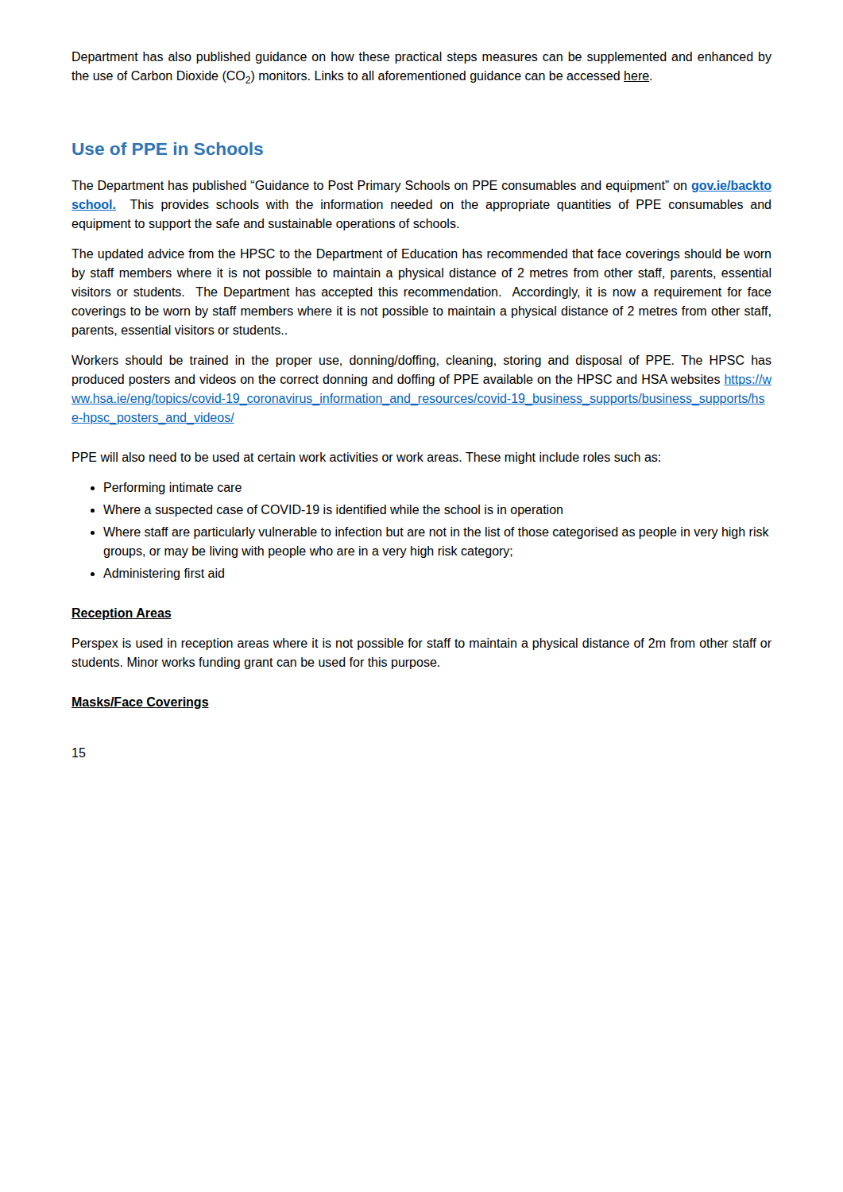Department has also published guidance on how these practical steps measures can be supplemented and enhanced by the use of Carbon Dioxide (CO2) monitors. Links to all aforementioned guidance can be accessed here.
Use of PPE in Schools
The Department has published “Guidance to Post Primary Schools on PPE consumables and equipment” on gov.ie/backtoschool. This provides schools with the information needed on the appropriate quantities of PPE consumables and equipment to support the safe and sustainable operations of schools.
The updated advice from the HPSC to the Department of Education has recommended that face coverings should be worn by staff members where it is not possible to maintain a physical distance of 2 metres from other staff, parents, essential visitors or students. The Department has accepted this recommendation. Accordingly, it is now a requirement for face coverings to be worn by staff members where it is not possible to maintain a physical distance of 2 metres from other staff, parents, essential visitors or students..
Workers should be trained in the proper use, donning/doffing, cleaning, storing and disposal of PPE. The HPSC has produced posters and videos on the correct donning and doffing of PPE available on the HPSC and HSA websites https://www.hsa.ie/eng/topics/covid-19_coronavirus_information_and_resources/covid-19_business_supports/business_supports/hse-hpsc_posters_and_videos/
PPE will also need to be used at certain work activities or work areas. These might include roles such as:
Performing intimate care
Where a suspected case of COVID-19 is identified while the school is in operation
Where staff are particularly vulnerable to infection but are not in the list of those categorised as people in very high risk groups, or may be living with people who are in a very high risk category;
Administering first aid
Reception Areas
Perspex is used in reception areas where it is not possible for staff to maintain a physical distance of 2m from other staff or students. Minor works funding grant can be used for this purpose.
Masks/Face Coverings
15